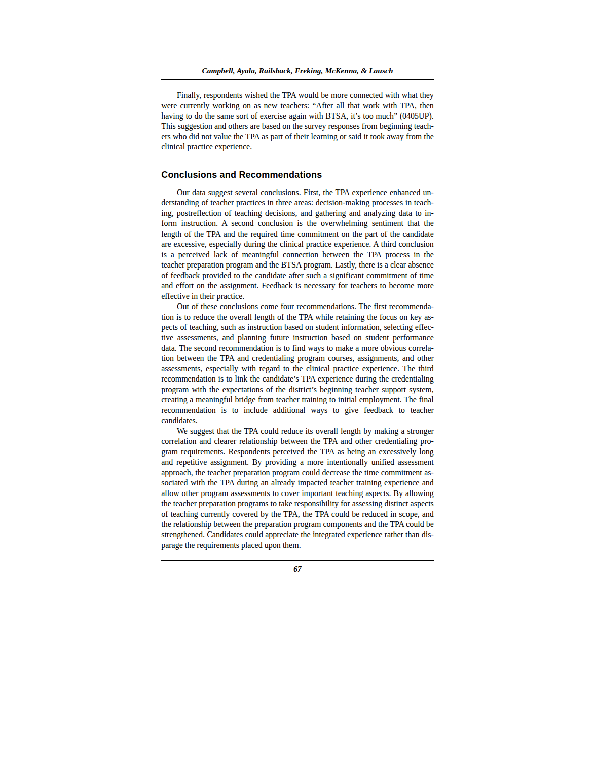Campbell, Ayala, Railsback, Freking, McKenna, & Lausch
Finally, respondents wished the TPA would be more connected with what they were currently working on as new teachers: “After all that work with TPA, then having to do the same sort of exercise again with BTSA, it’s too much” (0405UP). This suggestion and others are based on the survey responses from beginning teachers who did not value the TPA as part of their learning or said it took away from the clinical practice experience.
Conclusions and Recommendations
Our data suggest several conclusions. First, the TPA experience enhanced understanding of teacher practices in three areas: decision-making processes in teaching, postreflection of teaching decisions, and gathering and analyzing data to inform instruction. A second conclusion is the overwhelming sentiment that the length of the TPA and the required time commitment on the part of the candidate are excessive, especially during the clinical practice experience. A third conclusion is a perceived lack of meaningful connection between the TPA process in the teacher preparation program and the BTSA program. Lastly, there is a clear absence of feedback provided to the candidate after such a significant commitment of time and effort on the assignment. Feedback is necessary for teachers to become more effective in their practice.
Out of these conclusions come four recommendations. The first recommendation is to reduce the overall length of the TPA while retaining the focus on key aspects of teaching, such as instruction based on student information, selecting effective assessments, and planning future instruction based on student performance data. The second recommendation is to find ways to make a more obvious correlation between the TPA and credentialing program courses, assignments, and other assessments, especially with regard to the clinical practice experience. The third recommendation is to link the candidate’s TPA experience during the credentialing program with the expectations of the district’s beginning teacher support system, creating a meaningful bridge from teacher training to initial employment. The final recommendation is to include additional ways to give feedback to teacher candidates.
We suggest that the TPA could reduce its overall length by making a stronger correlation and clearer relationship between the TPA and other credentialing program requirements. Respondents perceived the TPA as being an excessively long and repetitive assignment. By providing a more intentionally unified assessment approach, the teacher preparation program could decrease the time commitment associated with the TPA during an already impacted teacher training experience and allow other program assessments to cover important teaching aspects. By allowing the teacher preparation programs to take responsibility for assessing distinct aspects of teaching currently covered by the TPA, the TPA could be reduced in scope, and the relationship between the preparation program components and the TPA could be strengthened. Candidates could appreciate the integrated experience rather than disparage the requirements placed upon them.
67